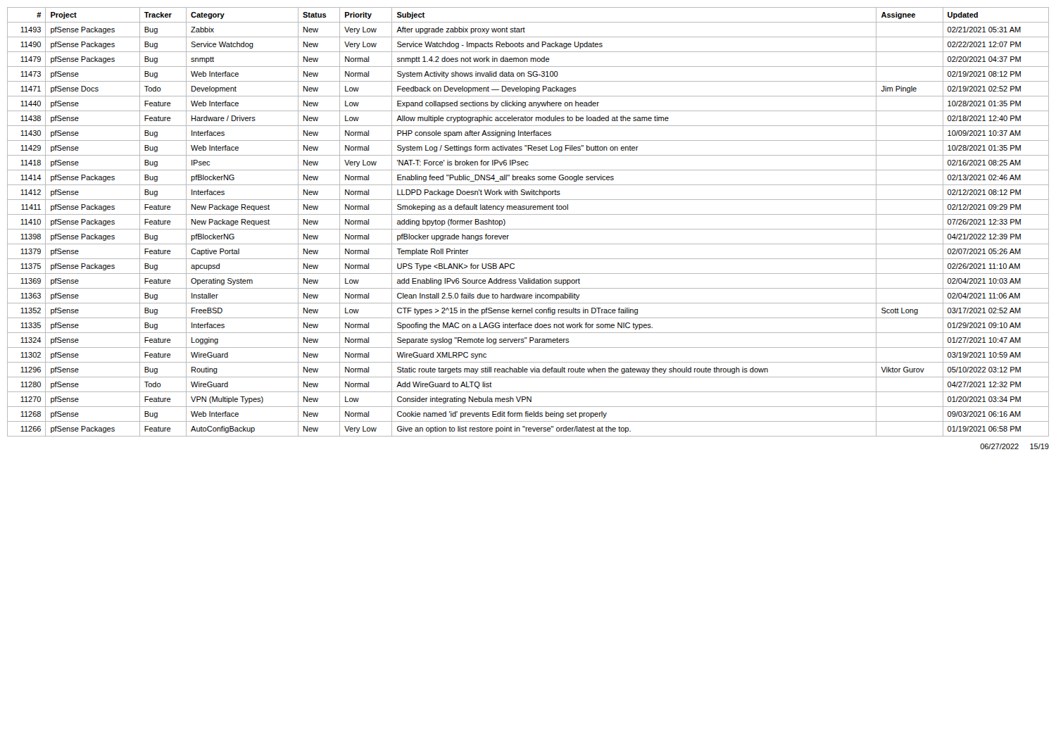| # | Project | Tracker | Category | Status | Priority | Subject | Assignee | Updated |
| --- | --- | --- | --- | --- | --- | --- | --- | --- |
| 11493 | pfSense Packages | Bug | Zabbix | New | Very Low | After upgrade zabbix proxy wont start | | 02/21/2021 05:31 AM |
| 11490 | pfSense Packages | Bug | Service Watchdog | New | Very Low | Service Watchdog - Impacts Reboots and Package Updates | | 02/22/2021 12:07 PM |
| 11479 | pfSense Packages | Bug | snmptt | New | Normal | snmptt 1.4.2 does not work in daemon mode | | 02/20/2021 04:37 PM |
| 11473 | pfSense | Bug | Web Interface | New | Normal | System Activity shows invalid data on SG-3100 | | 02/19/2021 08:12 PM |
| 11471 | pfSense Docs | Todo | Development | New | Low | Feedback on Development — Developing Packages | Jim Pingle | 02/19/2021 02:52 PM |
| 11440 | pfSense | Feature | Web Interface | New | Low | Expand collapsed sections by clicking anywhere on header | | 10/28/2021 01:35 PM |
| 11438 | pfSense | Feature | Hardware / Drivers | New | Low | Allow multiple cryptographic accelerator modules to be loaded at the same time | | 02/18/2021 12:40 PM |
| 11430 | pfSense | Bug | Interfaces | New | Normal | PHP console spam after Assigning Interfaces | | 10/09/2021 10:37 AM |
| 11429 | pfSense | Bug | Web Interface | New | Normal | System Log / Settings form activates "Reset Log Files" button on enter | | 10/28/2021 01:35 PM |
| 11418 | pfSense | Bug | IPsec | New | Very Low | 'NAT-T: Force' is broken for IPv6 IPsec | | 02/16/2021 08:25 AM |
| 11414 | pfSense Packages | Bug | pfBlockerNG | New | Normal | Enabling feed "Public_DNS4_all" breaks some Google services | | 02/13/2021 02:46 AM |
| 11412 | pfSense | Bug | Interfaces | New | Normal | LLDPD Package Doesn't Work with Switchports | | 02/12/2021 08:12 PM |
| 11411 | pfSense Packages | Feature | New Package Request | New | Normal | Smokeping as a default latency measurement tool | | 02/12/2021 09:29 PM |
| 11410 | pfSense Packages | Feature | New Package Request | New | Normal | adding bpytop (former Bashtop) | | 07/26/2021 12:33 PM |
| 11398 | pfSense Packages | Bug | pfBlockerNG | New | Normal | pfBlocker upgrade hangs forever | | 04/21/2022 12:39 PM |
| 11379 | pfSense | Feature | Captive Portal | New | Normal | Template Roll Printer | | 02/07/2021 05:26 AM |
| 11375 | pfSense Packages | Bug | apcupsd | New | Normal | UPS Type <BLANK> for USB APC | | 02/26/2021 11:10 AM |
| 11369 | pfSense | Feature | Operating System | New | Low | add Enabling IPv6 Source Address Validation support | | 02/04/2021 10:03 AM |
| 11363 | pfSense | Bug | Installer | New | Normal | Clean Install 2.5.0 fails due to hardware incompability | | 02/04/2021 11:06 AM |
| 11352 | pfSense | Bug | FreeBSD | New | Low | CTF types > 2^15 in the pfSense kernel config results in DTrace failing | Scott Long | 03/17/2021 02:52 AM |
| 11335 | pfSense | Bug | Interfaces | New | Normal | Spoofing the MAC on a LAGG interface does not work for some NIC types. | | 01/29/2021 09:10 AM |
| 11324 | pfSense | Feature | Logging | New | Normal | Separate syslog "Remote log servers" Parameters | | 01/27/2021 10:47 AM |
| 11302 | pfSense | Feature | WireGuard | New | Normal | WireGuard XMLRPC sync | | 03/19/2021 10:59 AM |
| 11296 | pfSense | Bug | Routing | New | Normal | Static route targets may still reachable via default route when the gateway they should route through is down | Viktor Gurov | 05/10/2022 03:12 PM |
| 11280 | pfSense | Todo | WireGuard | New | Normal | Add WireGuard to ALTQ list | | 04/27/2021 12:32 PM |
| 11270 | pfSense | Feature | VPN (Multiple Types) | New | Low | Consider integrating Nebula mesh VPN | | 01/20/2021 03:34 PM |
| 11268 | pfSense | Bug | Web Interface | New | Normal | Cookie named 'id' prevents Edit form fields being set properly | | 09/03/2021 06:16 AM |
| 11266 | pfSense Packages | Feature | AutoConfigBackup | New | Very Low | Give an option to list restore point in "reverse" order/latest at the top. | | 01/19/2021 06:58 PM |
06/27/2022 15/19